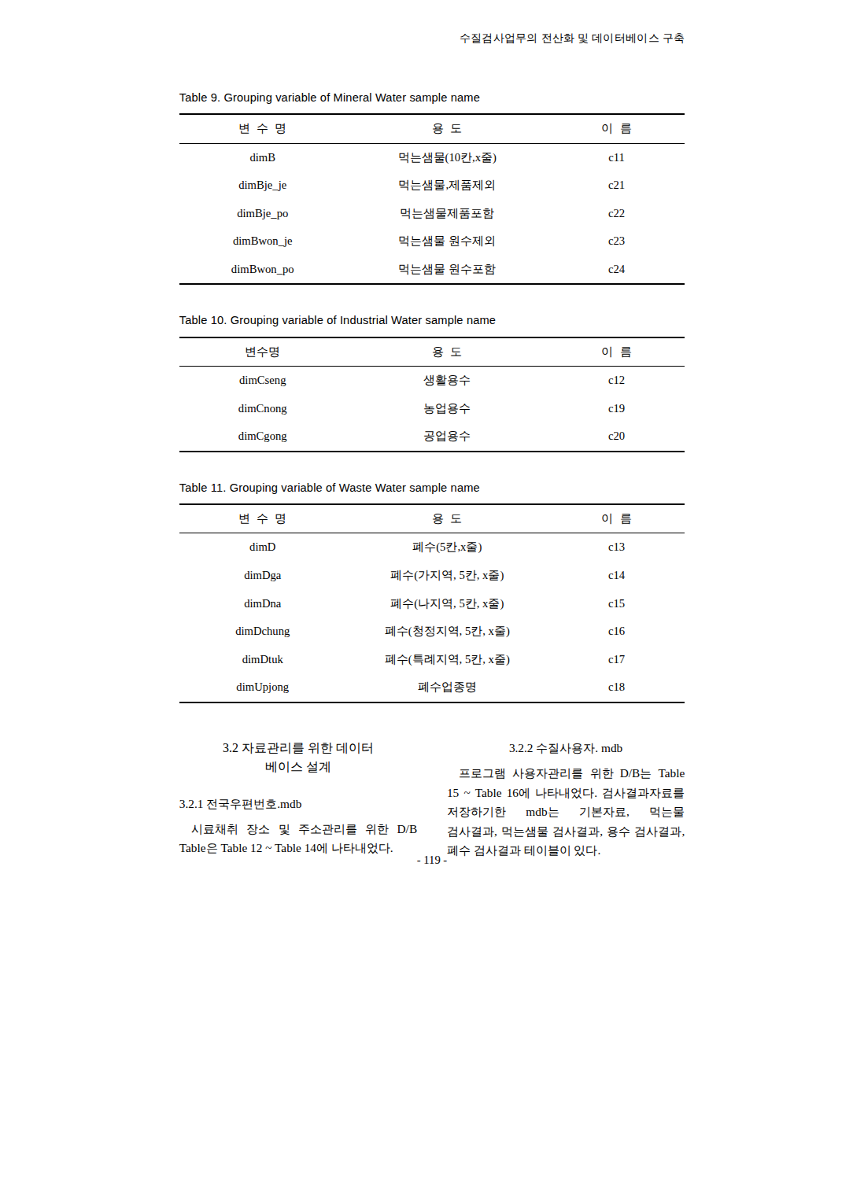수질검사업무의 전산화 및 데이터베이스 구축
Table 9. Grouping variable of Mineral Water sample name
| 변수 명 | 용 도 | 이 름 |
| --- | --- | --- |
| dimB | 먹는샘물(10칸,x줄) | c11 |
| dimBje_je | 먹는샘물,제품제외 | c21 |
| dimBje_po | 먹는샘물제품포함 | c22 |
| dimBwon_je | 먹는샘물 원수제외 | c23 |
| dimBwon_po | 먹는샘물 원수포함 | c24 |
Table 10. Grouping variable of Industrial Water sample name
| 변수명 | 용 도 | 이 름 |
| --- | --- | --- |
| dimCseng | 생활용수 | c12 |
| dimCnong | 농업용수 | c19 |
| dimCgong | 공업용수 | c20 |
Table 11. Grouping variable of Waste Water sample name
| 변수 명 | 용 도 | 이 름 |
| --- | --- | --- |
| dimD | 폐수(5칸,x줄) | c13 |
| dimDga | 폐수(가지역, 5칸, x줄) | c14 |
| dimDna | 폐수(나지역, 5칸, x줄) | c15 |
| dimDchung | 폐수(청정지역, 5칸, x줄) | c16 |
| dimDtuk | 폐수(특례지역, 5칸, x줄) | c17 |
| dimUpjong | 폐수업종명 | c18 |
3.2 자료관리를 위한 데이터
베이스 설계
3.2.1 전국우편번호.mdb
시료채취 장소 및 주소관리를 위한 D/B Table은 Table 12 ~ Table 14에 나타내었다.
3.2.2 수질사용자. mdb
프로그램 사용자관리를 위한 D/B는 Table 15 ~ Table 16에 나타내었다. 검사결과자료를 저장하기한 mdb는 기본자료, 먹는물 검사결과, 먹는샘물 검사결과, 용수 검사결과, 폐수 검사결과 테이블이 있다.
- 119 -